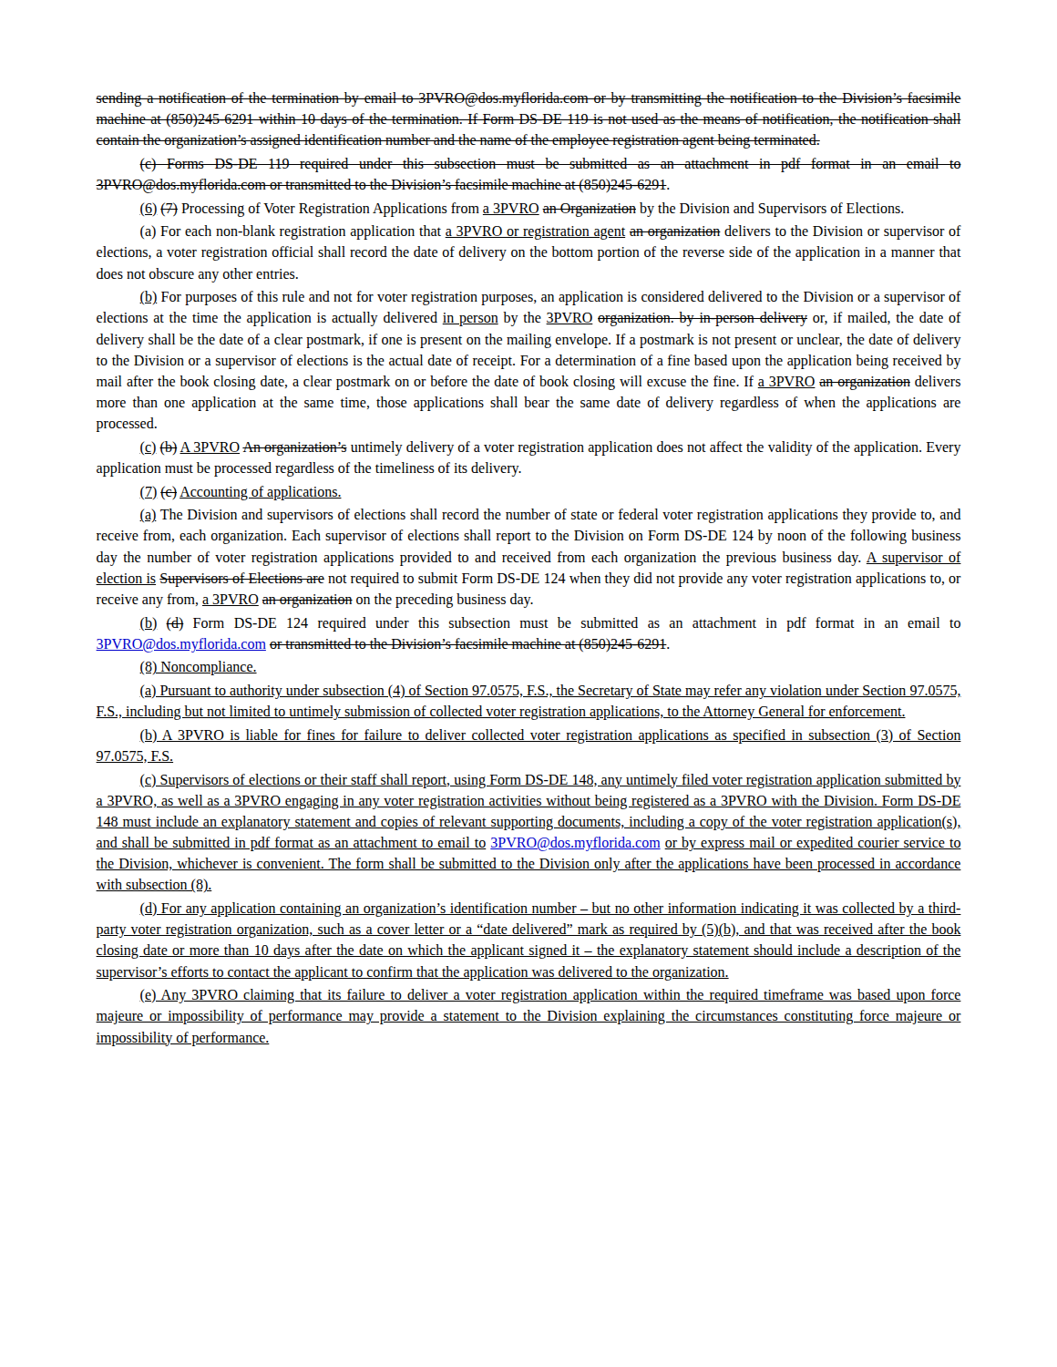sending a notification of the termination by email to 3PVRO@dos.myflorida.com or by transmitting the notification to the Division’s facsimile machine at (850)245-6291 within 10 days of the termination. If Form DS-DE 119 is not used as the means of notification, the notification shall contain the organization’s assigned identification number and the name of the employee registration agent being terminated.
(c) Forms DS-DE 119 required under this subsection must be submitted as an attachment in pdf format in an email to 3PVRO@dos.myflorida.com or transmitted to the Division’s facsimile machine at (850)245-6291.
(6) (7) Processing of Voter Registration Applications from a 3PVRO an Organization by the Division and Supervisors of Elections.
(a) For each non-blank registration application that a 3PVRO or registration agent an organization delivers to the Division or supervisor of elections, a voter registration official shall record the date of delivery on the bottom portion of the reverse side of the application in a manner that does not obscure any other entries.
(b) For purposes of this rule and not for voter registration purposes, an application is considered delivered to the Division or a supervisor of elections at the time the application is actually delivered in person by the 3PVRO organization. by in-person delivery or, if mailed, the date of delivery shall be the date of a clear postmark, if one is present on the mailing envelope. If a postmark is not present or unclear, the date of delivery to the Division or a supervisor of elections is the actual date of receipt. For a determination of a fine based upon the application being received by mail after the book closing date, a clear postmark on or before the date of book closing will excuse the fine. If a 3PVRO an organization delivers more than one application at the same time, those applications shall bear the same date of delivery regardless of when the applications are processed.
(c) (b) A 3PVRO An organization’s untimely delivery of a voter registration application does not affect the validity of the application. Every application must be processed regardless of the timeliness of its delivery.
(7) (c) Accounting of applications.
(a) The Division and supervisors of elections shall record the number of state or federal voter registration applications they provide to, and receive from, each organization. Each supervisor of elections shall report to the Division on Form DS-DE 124 by noon of the following business day the number of voter registration applications provided to and received from each organization the previous business day. A supervisor of election is Supervisors of Elections are not required to submit Form DS-DE 124 when they did not provide any voter registration applications to, or receive any from, a 3PVRO an organization on the preceding business day.
(b) (d) Form DS-DE 124 required under this subsection must be submitted as an attachment in pdf format in an email to 3PVRO@dos.myflorida.com or transmitted to the Division’s facsimile machine at (850)245-6291.
(8) Noncompliance.
(a) Pursuant to authority under subsection (4) of Section 97.0575, F.S., the Secretary of State may refer any violation under Section 97.0575, F.S., including but not limited to untimely submission of collected voter registration applications, to the Attorney General for enforcement.
(b) A 3PVRO is liable for fines for failure to deliver collected voter registration applications as specified in subsection (3) of Section 97.0575, F.S.
(c) Supervisors of elections or their staff shall report, using Form DS-DE 148, any untimely filed voter registration application submitted by a 3PVRO, as well as a 3PVRO engaging in any voter registration activities without being registered as a 3PVRO with the Division. Form DS-DE 148 must include an explanatory statement and copies of relevant supporting documents, including a copy of the voter registration application(s), and shall be submitted in pdf format as an attachment to email to 3PVRO@dos.myflorida.com or by express mail or expedited courier service to the Division, whichever is convenient. The form shall be submitted to the Division only after the applications have been processed in accordance with subsection (8).
(d) For any application containing an organization’s identification number – but no other information indicating it was collected by a third-party voter registration organization, such as a cover letter or a “date delivered” mark as required by (5)(b), and that was received after the book closing date or more than 10 days after the date on which the applicant signed it – the explanatory statement should include a description of the supervisor’s efforts to contact the applicant to confirm that the application was delivered to the organization.
(e) Any 3PVRO claiming that its failure to deliver a voter registration application within the required timeframe was based upon force majeure or impossibility of performance may provide a statement to the Division explaining the circumstances constituting force majeure or impossibility of performance.